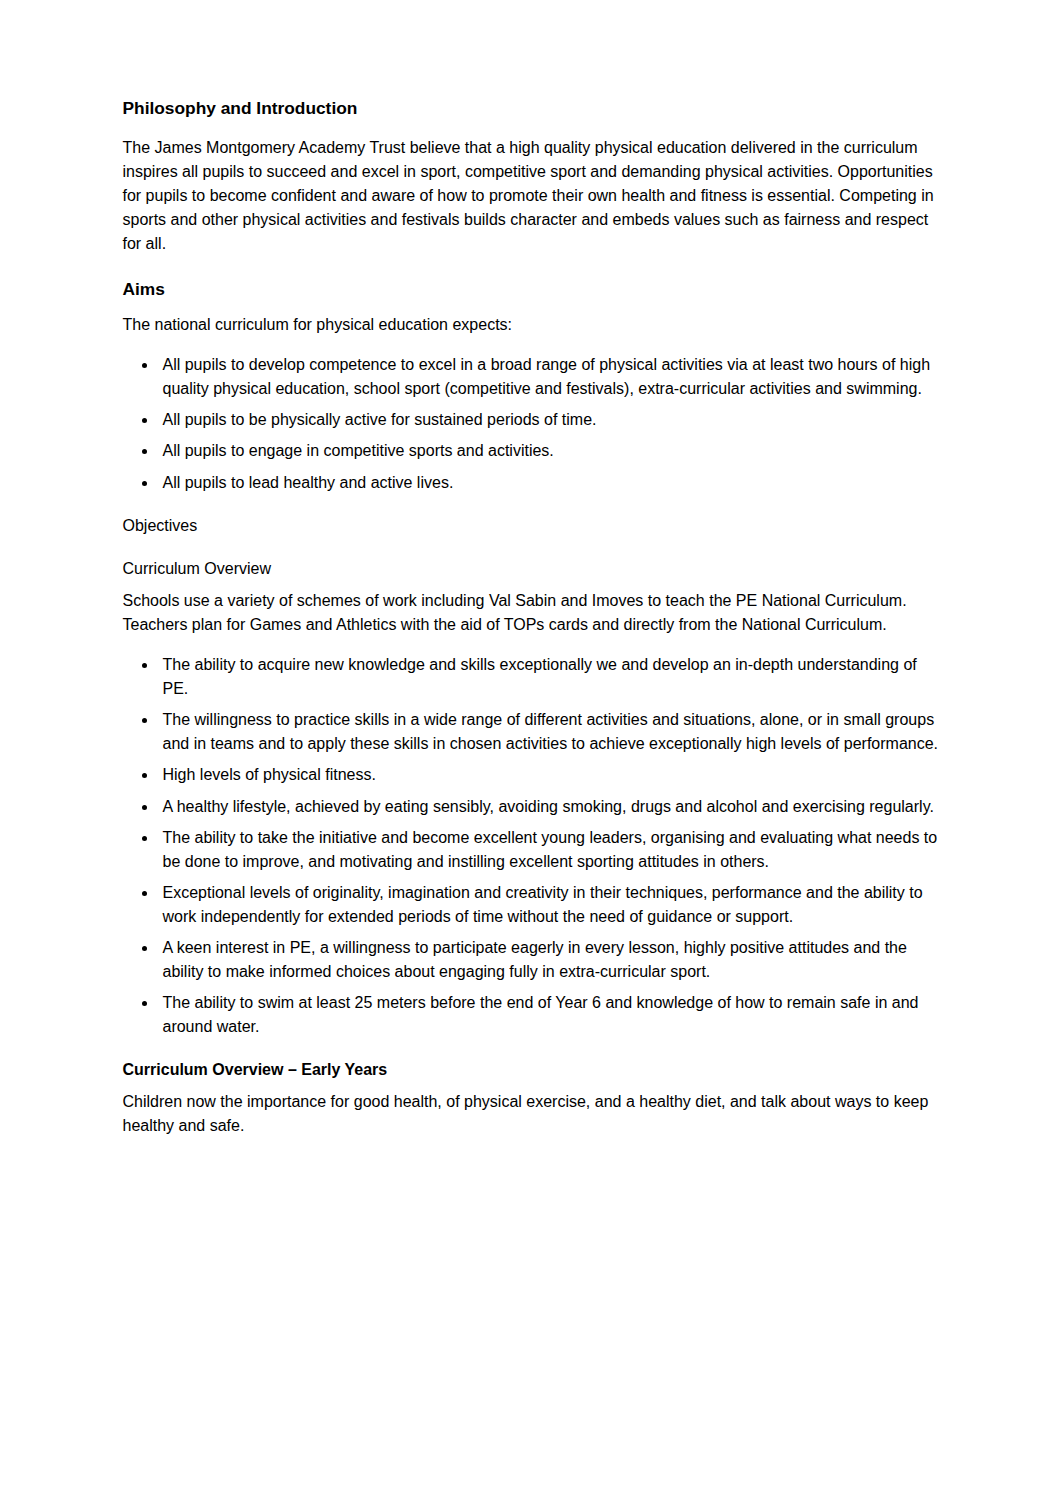Philosophy and Introduction
The James Montgomery Academy Trust believe that a high quality physical education delivered in the curriculum inspires all pupils to succeed and excel in sport, competitive sport and demanding physical activities. Opportunities for pupils to become confident and aware of how to promote their own health and fitness is essential. Competing in sports and other physical activities and festivals builds character and embeds values such as fairness and respect for all.
Aims
The national curriculum for physical education expects:
All pupils to develop competence to excel in a broad range of physical activities via at least two hours of high quality physical education, school sport (competitive and festivals), extra-curricular activities and swimming.
All pupils to be physically active for sustained periods of time.
All pupils to engage in competitive sports and activities.
All pupils to lead healthy and active lives.
Objectives
Curriculum Overview
Schools use a variety of schemes of work including Val Sabin and Imoves to teach the PE National Curriculum. Teachers plan for Games and Athletics with the aid of TOPs cards and directly from the National Curriculum.
The ability to acquire new knowledge and skills exceptionally we and develop an in-depth understanding of PE.
The willingness to practice skills in a wide range of different activities and situations, alone, or in small groups and in teams and to apply these skills in chosen activities to achieve exceptionally high levels of performance.
High levels of physical fitness.
A healthy lifestyle, achieved by eating sensibly, avoiding smoking, drugs and alcohol and exercising regularly.
The ability to take the initiative and become excellent young leaders, organising and evaluating what needs to be done to improve, and motivating and instilling excellent sporting attitudes in others.
Exceptional levels of originality, imagination and creativity in their techniques, performance and the ability to work independently for extended periods of time without the need of guidance or support.
A keen interest in PE, a willingness to participate eagerly in every lesson, highly positive attitudes and the ability to make informed choices about engaging fully in extra-curricular sport.
The ability to swim at least 25 meters before the end of Year 6 and knowledge of how to remain safe in and around water.
Curriculum Overview – Early Years
Children now the importance for good health, of physical exercise, and a healthy diet, and talk about ways to keep healthy and safe.